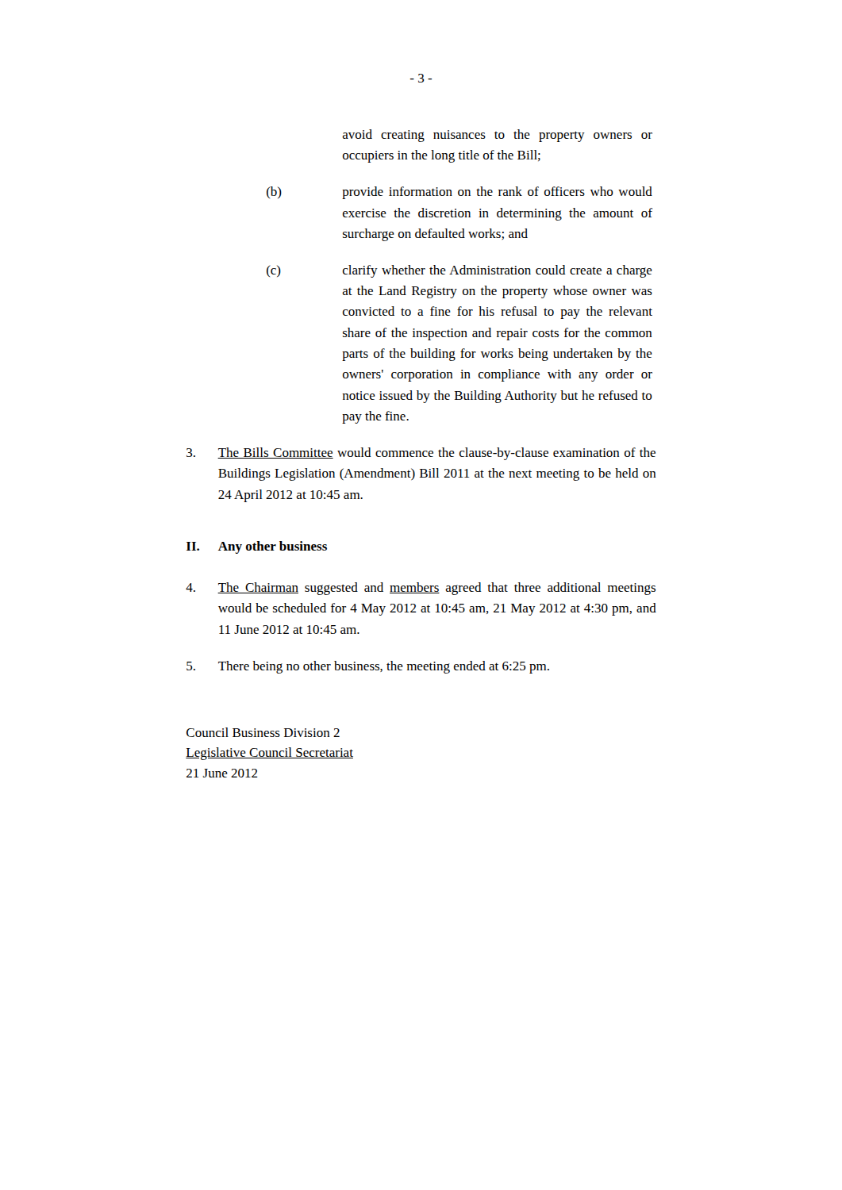- 3 -
avoid creating nuisances to the property owners or occupiers in the long title of the Bill;
(b) provide information on the rank of officers who would exercise the discretion in determining the amount of surcharge on defaulted works; and
(c) clarify whether the Administration could create a charge at the Land Registry on the property whose owner was convicted to a fine for his refusal to pay the relevant share of the inspection and repair costs for the common parts of the building for works being undertaken by the owners' corporation in compliance with any order or notice issued by the Building Authority but he refused to pay the fine.
3. The Bills Committee would commence the clause-by-clause examination of the Buildings Legislation (Amendment) Bill 2011 at the next meeting to be held on 24 April 2012 at 10:45 am.
II. Any other business
4. The Chairman suggested and members agreed that three additional meetings would be scheduled for 4 May 2012 at 10:45 am, 21 May 2012 at 4:30 pm, and 11 June 2012 at 10:45 am.
5. There being no other business, the meeting ended at 6:25 pm.
Council Business Division 2
Legislative Council Secretariat
21 June 2012